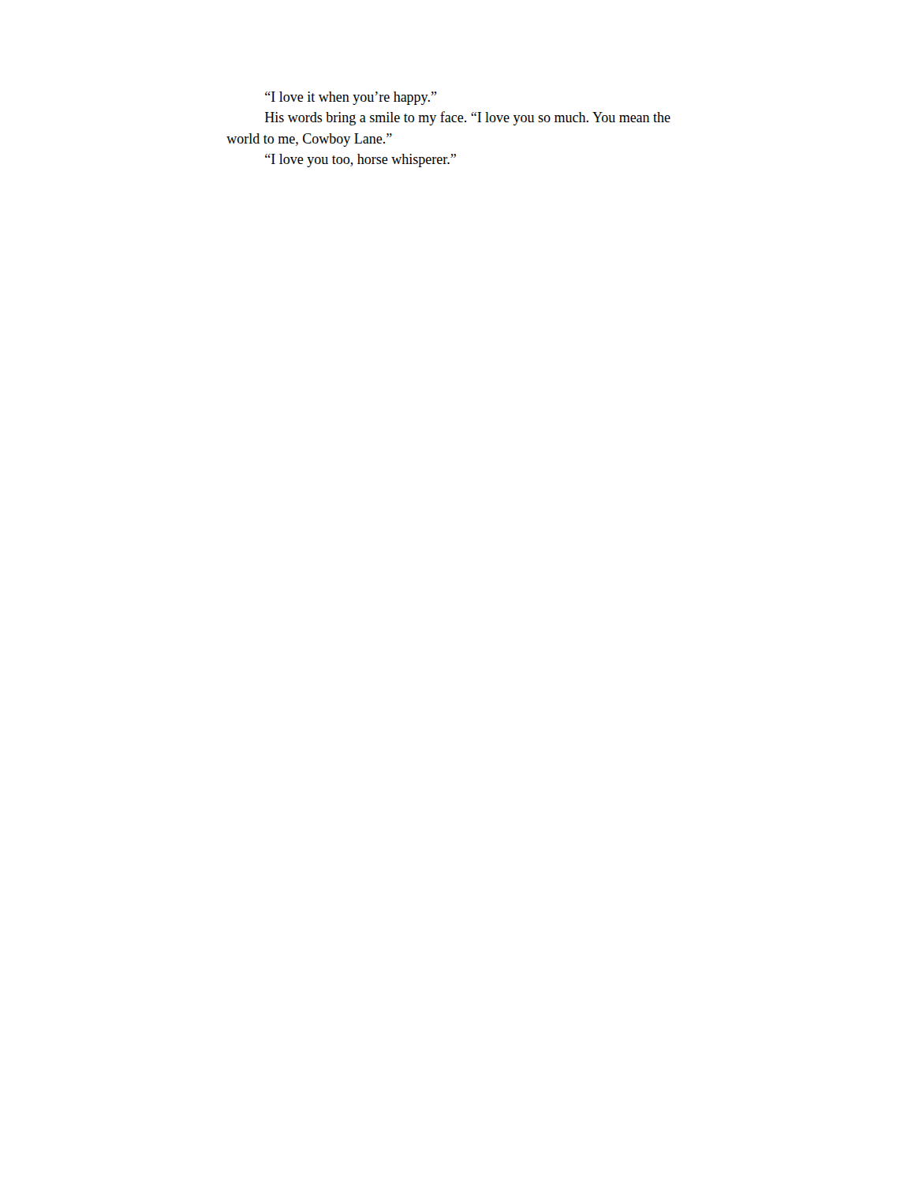“I love it when you’re happy.”
His words bring a smile to my face. “I love you so much. You mean the world to me, Cowboy Lane.”
“I love you too, horse whisperer.”